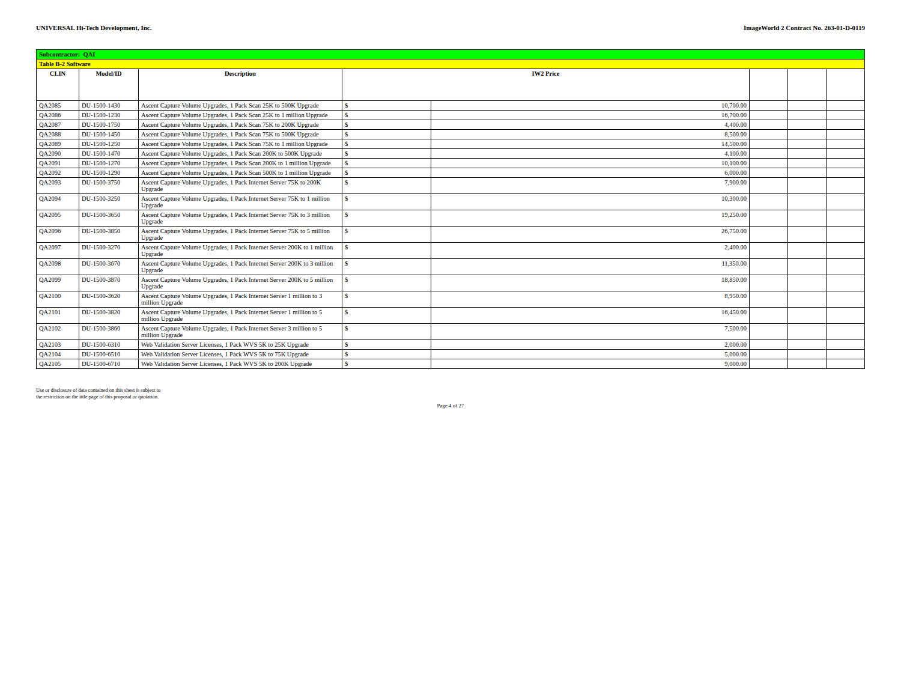UNIVERSAL Hi-Tech Development, Inc.
ImageWorld 2 Contract No. 263-01-D-0119
| Subcontractor: QAI |
| Table B-2 Software |
| CLIN | Model/ID | Description | IW2 Price | | | |
| QA2085 | DU-1500-1430 | Ascent Capture Volume Upgrades, 1 Pack Scan 25K to 500K Upgrade | $ | 10,700.00 | | | |
| QA2086 | DU-1500-1230 | Ascent Capture Volume Upgrades, 1 Pack Scan 25K to 1 million Upgrade | $ | 16,700.00 | | | |
| QA2087 | DU-1500-1750 | Ascent Capture Volume Upgrades, 1 Pack Scan 75K to 200K Upgrade | $ | 4,400.00 | | | |
| QA2088 | DU-1500-1450 | Ascent Capture Volume Upgrades, 1 Pack Scan 75K to 500K Upgrade | $ | 8,500.00 | | | |
| QA2089 | DU-1500-1250 | Ascent Capture Volume Upgrades, 1 Pack Scan 75K to 1 million Upgrade | $ | 14,500.00 | | | |
| QA2090 | DU-1500-1470 | Ascent Capture Volume Upgrades, 1 Pack Scan 200K to 500K Upgrade | $ | 4,100.00 | | | |
| QA2091 | DU-1500-1270 | Ascent Capture Volume Upgrades, 1 Pack Scan 200K to 1 million Upgrade | $ | 10,100.00 | | | |
| QA2092 | DU-1500-1290 | Ascent Capture Volume Upgrades, 1 Pack Scan 500K to 1 million Upgrade | $ | 6,000.00 | | | |
| QA2093 | DU-1500-3750 | Ascent Capture Volume Upgrades, 1 Pack Internet Server 75K to 200K Upgrade | $ | 7,900.00 | | | |
| QA2094 | DU-1500-3250 | Ascent Capture Volume Upgrades, 1 Pack Internet Server 75K to 1 million Upgrade | $ | 10,300.00 | | | |
| QA2095 | DU-1500-3650 | Ascent Capture Volume Upgrades, 1 Pack Internet Server 75K to 3 million Upgrade | $ | 19,250.00 | | | |
| QA2096 | DU-1500-3850 | Ascent Capture Volume Upgrades, 1 Pack Internet Server 75K to 5 million Upgrade | $ | 26,750.00 | | | |
| QA2097 | DU-1500-3270 | Ascent Capture Volume Upgrades, 1 Pack Internet Server 200K to 1 million Upgrade | $ | 2,400.00 | | | |
| QA2098 | DU-1500-3670 | Ascent Capture Volume Upgrades, 1 Pack Internet Server 200K to 3 million Upgrade | $ | 11,350.00 | | | |
| QA2099 | DU-1500-3870 | Ascent Capture Volume Upgrades, 1 Pack Internet Server 200K to 5 million Upgrade | $ | 18,850.00 | | | |
| QA2100 | DU-1500-3620 | Ascent Capture Volume Upgrades, 1 Pack Internet Server 1 million to 3 million Upgrade | $ | 8,950.00 | | | |
| QA2101 | DU-1500-3820 | Ascent Capture Volume Upgrades, 1 Pack Internet Server 1 million to 5 million Upgrade | $ | 16,450.00 | | | |
| QA2102 | DU-1500-3860 | Ascent Capture Volume Upgrades, 1 Pack Internet Server 3 million to 5 million Upgrade | $ | 7,500.00 | | | |
| QA2103 | DU-1500-6310 | Web Validation Server Licenses, 1 Pack WVS 5K to 25K Upgrade | $ | 2,000.00 | | | |
| QA2104 | DU-1500-6510 | Web Validation Server Licenses, 1 Pack WVS 5K to 75K Upgrade | $ | 5,000.00 | | | |
| QA2105 | DU-1500-6710 | Web Validation Server Licenses, 1 Pack WVS 5K to 200K Upgrade | $ | 9,000.00 | | | |
Use or disclosure of data contained on this sheet is subject to
the restriction on the title page of this proposal or quotation.
Page 4 of 27